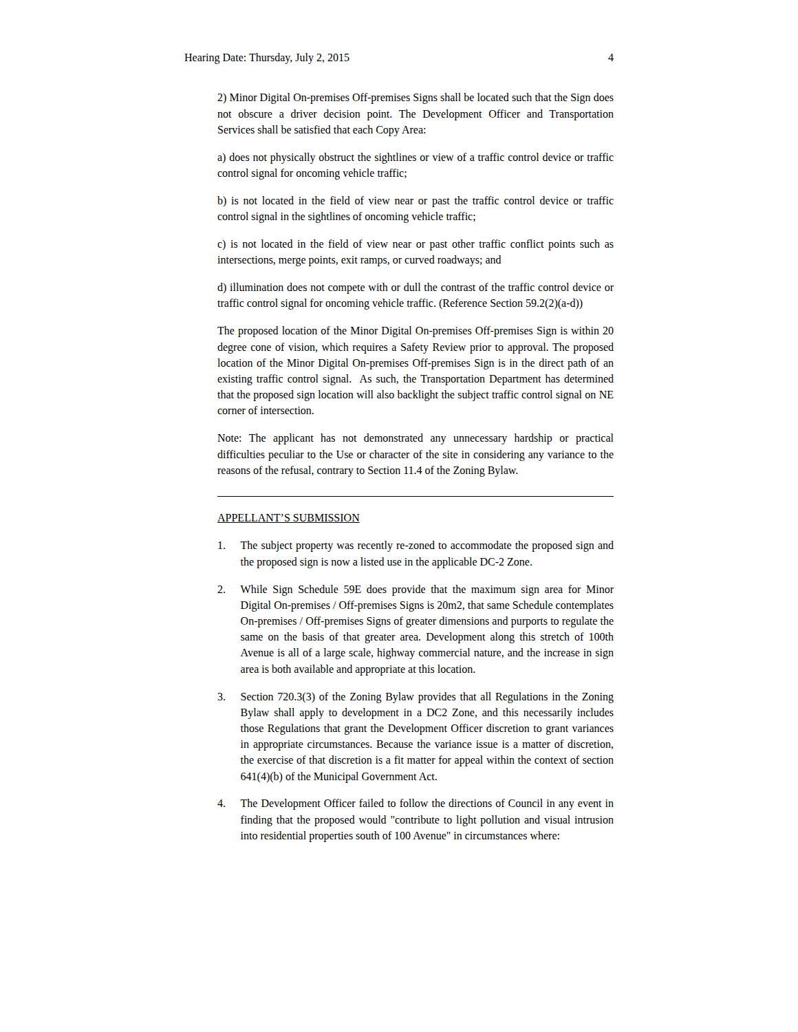Hearing Date: Thursday, July 2, 2015
4
2) Minor Digital On-premises Off-premises Signs shall be located such that the Sign does not obscure a driver decision point. The Development Officer and Transportation Services shall be satisfied that each Copy Area:
a) does not physically obstruct the sightlines or view of a traffic control device or traffic control signal for oncoming vehicle traffic;
b) is not located in the field of view near or past the traffic control device or traffic control signal in the sightlines of oncoming vehicle traffic;
c) is not located in the field of view near or past other traffic conflict points such as intersections, merge points, exit ramps, or curved roadways; and
d) illumination does not compete with or dull the contrast of the traffic control device or traffic control signal for oncoming vehicle traffic. (Reference Section 59.2(2)(a-d))
The proposed location of the Minor Digital On-premises Off-premises Sign is within 20 degree cone of vision, which requires a Safety Review prior to approval. The proposed location of the Minor Digital On-premises Off-premises Sign is in the direct path of an existing traffic control signal. As such, the Transportation Department has determined that the proposed sign location will also backlight the subject traffic control signal on NE corner of intersection.
Note: The applicant has not demonstrated any unnecessary hardship or practical difficulties peculiar to the Use or character of the site in considering any variance to the reasons of the refusal, contrary to Section 11.4 of the Zoning Bylaw.
APPELLANT’S SUBMISSION
1. The subject property was recently re-zoned to accommodate the proposed sign and the proposed sign is now a listed use in the applicable DC-2 Zone.
2. While Sign Schedule 59E does provide that the maximum sign area for Minor Digital On-premises / Off-premises Signs is 20m2, that same Schedule contemplates On-premises / Off-premises Signs of greater dimensions and purports to regulate the same on the basis of that greater area. Development along this stretch of 100th Avenue is all of a large scale, highway commercial nature, and the increase in sign area is both available and appropriate at this location.
3. Section 720.3(3) of the Zoning Bylaw provides that all Regulations in the Zoning Bylaw shall apply to development in a DC2 Zone, and this necessarily includes those Regulations that grant the Development Officer discretion to grant variances in appropriate circumstances. Because the variance issue is a matter of discretion, the exercise of that discretion is a fit matter for appeal within the context of section 641(4)(b) of the Municipal Government Act.
4. The Development Officer failed to follow the directions of Council in any event in finding that the proposed would "contribute to light pollution and visual intrusion into residential properties south of 100 Avenue" in circumstances where: